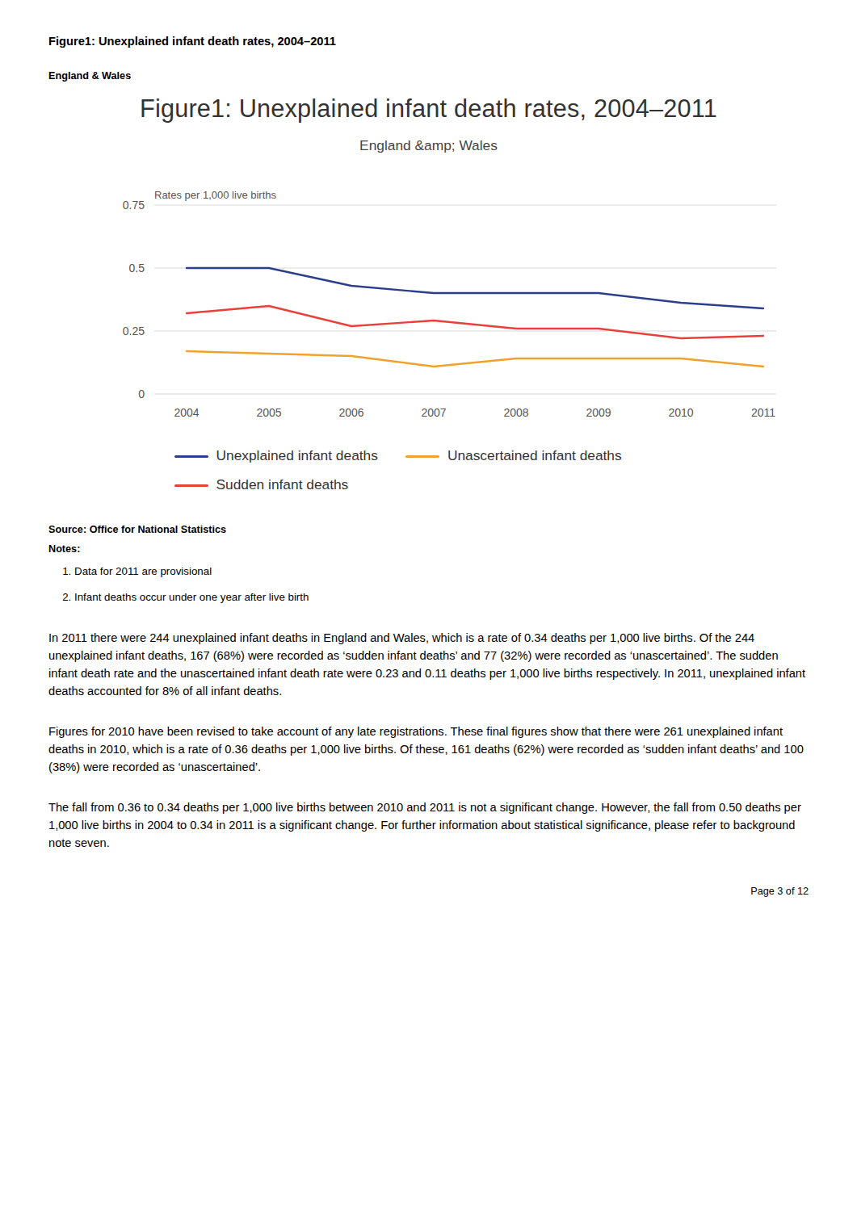Figure1: Unexplained infant death rates, 2004–2011
England & Wales
Figure1: Unexplained infant death rates, 2004–2011
England &amp; Wales
Rates per 1,000 live births 0.75 0.5 0.25 0 2004 2005 2006 2007 2008 2009 2010 2011
Unexplained infant deaths Unascertained infant deaths
Sudden infant deaths
Source: Office for National Statistics
Notes:
Data for 2011 are provisional
Infant deaths occur under one year after live birth
In 2011 there were 244 unexplained infant deaths in England and Wales, which is a rate of 0.34 deaths per 1,000 live births. Of the 244 unexplained infant deaths, 167 (68%) were recorded as ‘sudden infant deaths’ and 77 (32%) were recorded as ‘unascertained’. The sudden infant death rate and the unascertained infant death rate were 0.23 and 0.11 deaths per 1,000 live births respectively. In 2011, unexplained infant deaths accounted for 8% of all infant deaths.
Figures for 2010 have been revised to take account of any late registrations. These final figures show that there were 261 unexplained infant deaths in 2010, which is a rate of 0.36 deaths per 1,000 live births. Of these, 161 deaths (62%) were recorded as ‘sudden infant deaths’ and 100 (38%) were recorded as ‘unascertained’.
The fall from 0.36 to 0.34 deaths per 1,000 live births between 2010 and 2011 is not a significant change. However, the fall from 0.50 deaths per 1,000 live births in 2004 to 0.34 in 2011 is a significant change. For further information about statistical significance, please refer to background note seven.
Page 3 of 12